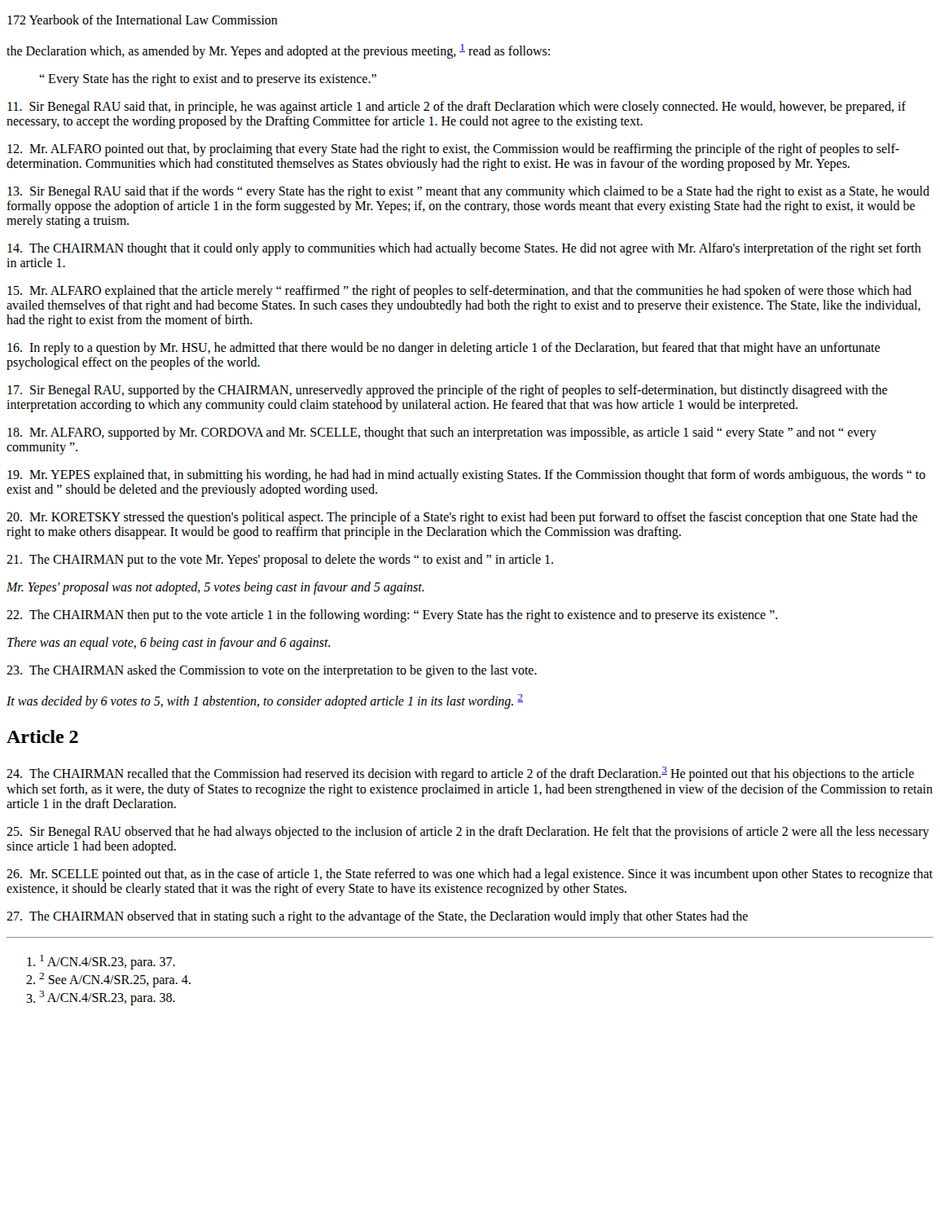172 Yearbook of the International Law Commission
the Declaration which, as amended by Mr. Yepes and adopted at the previous meeting, 1 read as follows:
“ Every State has the right to exist and to preserve its existence.”
11. Sir Benegal RAU said that, in principle, he was against article 1 and article 2 of the draft Declaration which were closely connected. He would, however, be prepared, if necessary, to accept the wording proposed by the Drafting Committee for article 1. He could not agree to the existing text.
12. Mr. ALFARO pointed out that, by proclaiming that every State had the right to exist, the Commission would be reaffirming the principle of the right of peoples to self-determination. Communities which had constituted themselves as States obviously had the right to exist. He was in favour of the wording proposed by Mr. Yepes.
13. Sir Benegal RAU said that if the words “ every State has the right to exist ” meant that any community which claimed to be a State had the right to exist as a State, he would formally oppose the adoption of article 1 in the form suggested by Mr. Yepes; if, on the contrary, those words meant that every existing State had the right to exist, it would be merely stating a truism.
14. The CHAIRMAN thought that it could only apply to communities which had actually become States. He did not agree with Mr. Alfaro's interpretation of the right set forth in article 1.
15. Mr. ALFARO explained that the article merely “ reaffirmed ” the right of peoples to self-determination, and that the communities he had spoken of were those which had availed themselves of that right and had become States. In such cases they undoubtedly had both the right to exist and to preserve their existence. The State, like the individual, had the right to exist from the moment of birth.
16. In reply to a question by Mr. HSU, he admitted that there would be no danger in deleting article 1 of the Declaration, but feared that that might have an unfortunate psychological effect on the peoples of the world.
17. Sir Benegal RAU, supported by the CHAIRMAN, unreservedly approved the principle of the right of peoples to self-determination, but distinctly disagreed with the interpretation according to which any community could claim statehood by unilateral action. He feared that that was how article 1 would be interpreted.
18. Mr. ALFARO, supported by Mr. CORDOVA and Mr. SCELLE, thought that such an interpretation was impossible, as article 1 said “ every State ” and not “ every community ”.
19. Mr. YEPES explained that, in submitting his wording, he had had in mind actually existing States. If the Commission thought that form of words ambiguous, the words “ to exist and ” should be deleted and the previously adopted wording used.
20. Mr. KORETSKY stressed the question's political aspect. The principle of a State's right to exist had been put forward to offset the fascist conception that one State had the right to make others disappear. It would be good to reaffirm that principle in the Declaration which the Commission was drafting.
21. The CHAIRMAN put to the vote Mr. Yepes' proposal to delete the words “ to exist and ” in article 1.
Mr. Yepes' proposal was not adopted, 5 votes being cast in favour and 5 against.
22. The CHAIRMAN then put to the vote article 1 in the following wording: “ Every State has the right to existence and to preserve its existence ”.
There was an equal vote, 6 being cast in favour and 6 against.
23. The CHAIRMAN asked the Commission to vote on the interpretation to be given to the last vote.
It was decided by 6 votes to 5, with 1 abstention, to consider adopted article 1 in its last wording. 2
Article 2
24. The CHAIRMAN recalled that the Commission had reserved its decision with regard to article 2 of the draft Declaration.3 He pointed out that his objections to the article which set forth, as it were, the duty of States to recognize the right to existence proclaimed in article 1, had been strengthened in view of the decision of the Commission to retain article 1 in the draft Declaration.
25. Sir Benegal RAU observed that he had always objected to the inclusion of article 2 in the draft Declaration. He felt that the provisions of article 2 were all the less necessary since article 1 had been adopted.
26. Mr. SCELLE pointed out that, as in the case of article 1, the State referred to was one which had a legal existence. Since it was incumbent upon other States to recognize that existence, it should be clearly stated that it was the right of every State to have its existence recognized by other States.
27. The CHAIRMAN observed that in stating such a right to the advantage of the State, the Declaration would imply that other States had the
1 A/CN.4/SR.23, para. 37.
2 See A/CN.4/SR.25, para. 4.
3 A/CN.4/SR.23, para. 38.